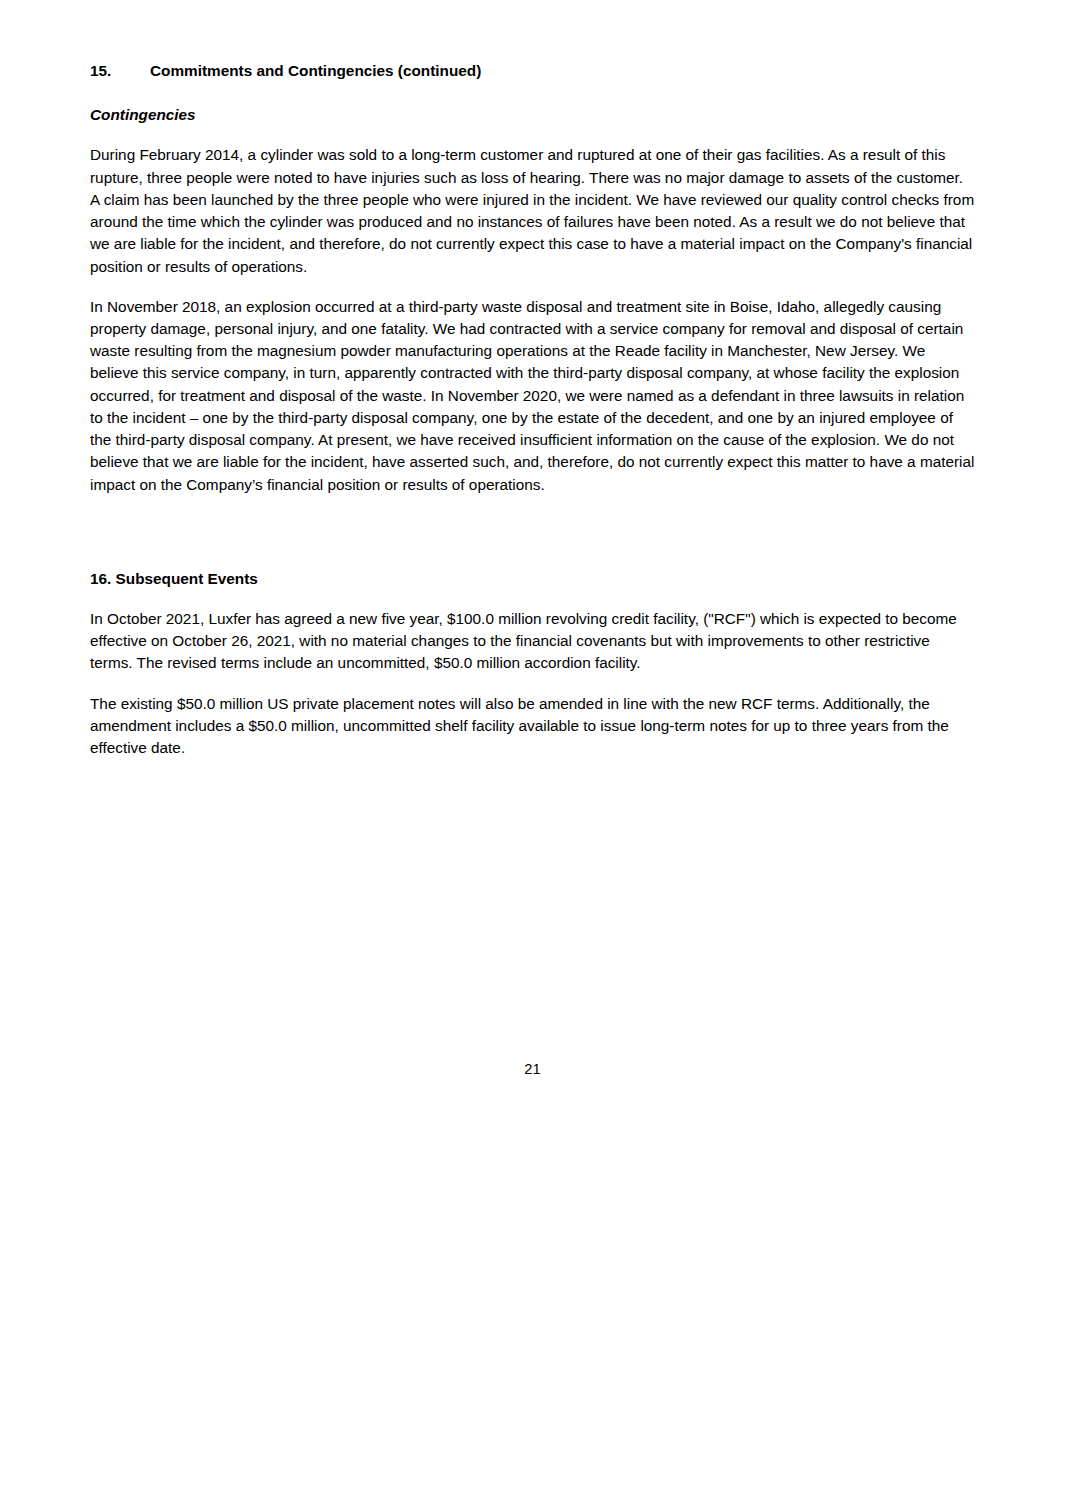15. Commitments and Contingencies (continued)
Contingencies
During February 2014, a cylinder was sold to a long-term customer and ruptured at one of their gas facilities. As a result of this rupture, three people were noted to have injuries such as loss of hearing. There was no major damage to assets of the customer. A claim has been launched by the three people who were injured in the incident. We have reviewed our quality control checks from around the time which the cylinder was produced and no instances of failures have been noted. As a result we do not believe that we are liable for the incident, and therefore, do not currently expect this case to have a material impact on the Company's financial position or results of operations.
In November 2018, an explosion occurred at a third-party waste disposal and treatment site in Boise, Idaho, allegedly causing property damage, personal injury, and one fatality. We had contracted with a service company for removal and disposal of certain waste resulting from the magnesium powder manufacturing operations at the Reade facility in Manchester, New Jersey. We believe this service company, in turn, apparently contracted with the third-party disposal company, at whose facility the explosion occurred, for treatment and disposal of the waste. In November 2020, we were named as a defendant in three lawsuits in relation to the incident – one by the third-party disposal company, one by the estate of the decedent, and one by an injured employee of the third-party disposal company. At present, we have received insufficient information on the cause of the explosion. We do not believe that we are liable for the incident, have asserted such, and, therefore, do not currently expect this matter to have a material impact on the Company’s financial position or results of operations.
16. Subsequent Events
In October 2021, Luxfer has agreed a new five year, $100.0 million revolving credit facility, ("RCF") which is expected to become effective on October 26, 2021, with no material changes to the financial covenants but with improvements to other restrictive terms. The revised terms include an uncommitted, $50.0 million accordion facility.
The existing $50.0 million US private placement notes will also be amended in line with the new RCF terms. Additionally, the amendment includes a $50.0 million, uncommitted shelf facility available to issue long-term notes for up to three years from the effective date.
21